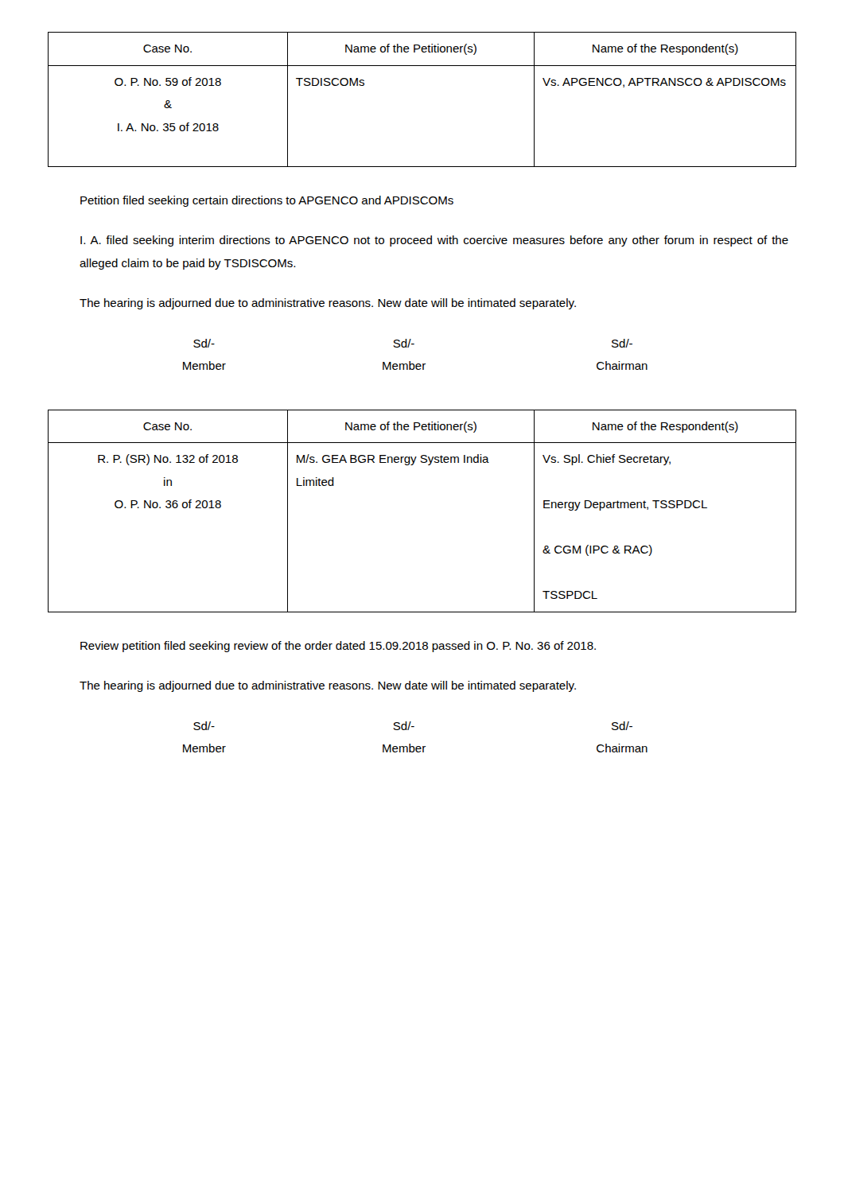| Case No. | Name of the Petitioner(s) | Name of the Respondent(s) |
| --- | --- | --- |
| O. P. No. 59 of 2018 & I. A. No. 35 of 2018 | TSDISCOMs | Vs. APGENCO, APTRANSCO & APDISCOMs |
Petition filed seeking certain directions to APGENCO and APDISCOMs
I. A. filed seeking interim directions to APGENCO not to proceed with coercive measures before any other forum in respect of the alleged claim to be paid by TSDISCOMs.
The hearing is adjourned due to administrative reasons. New date will be intimated separately.
| Sd/- Member | Sd/- Member | Sd/- Chairman |
| Case No. | Name of the Petitioner(s) | Name of the Respondent(s) |
| --- | --- | --- |
| R. P. (SR) No. 132 of 2018 in O. P. No. 36 of 2018 | M/s. GEA BGR Energy System India Limited | Vs. Spl. Chief Secretary, Energy Department, TSSPDCL & CGM (IPC & RAC) TSSPDCL |
Review petition filed seeking review of the order dated 15.09.2018 passed in O. P. No. 36 of 2018.
The hearing is adjourned due to administrative reasons. New date will be intimated separately.
| Sd/- Member | Sd/- Member | Sd/- Chairman |